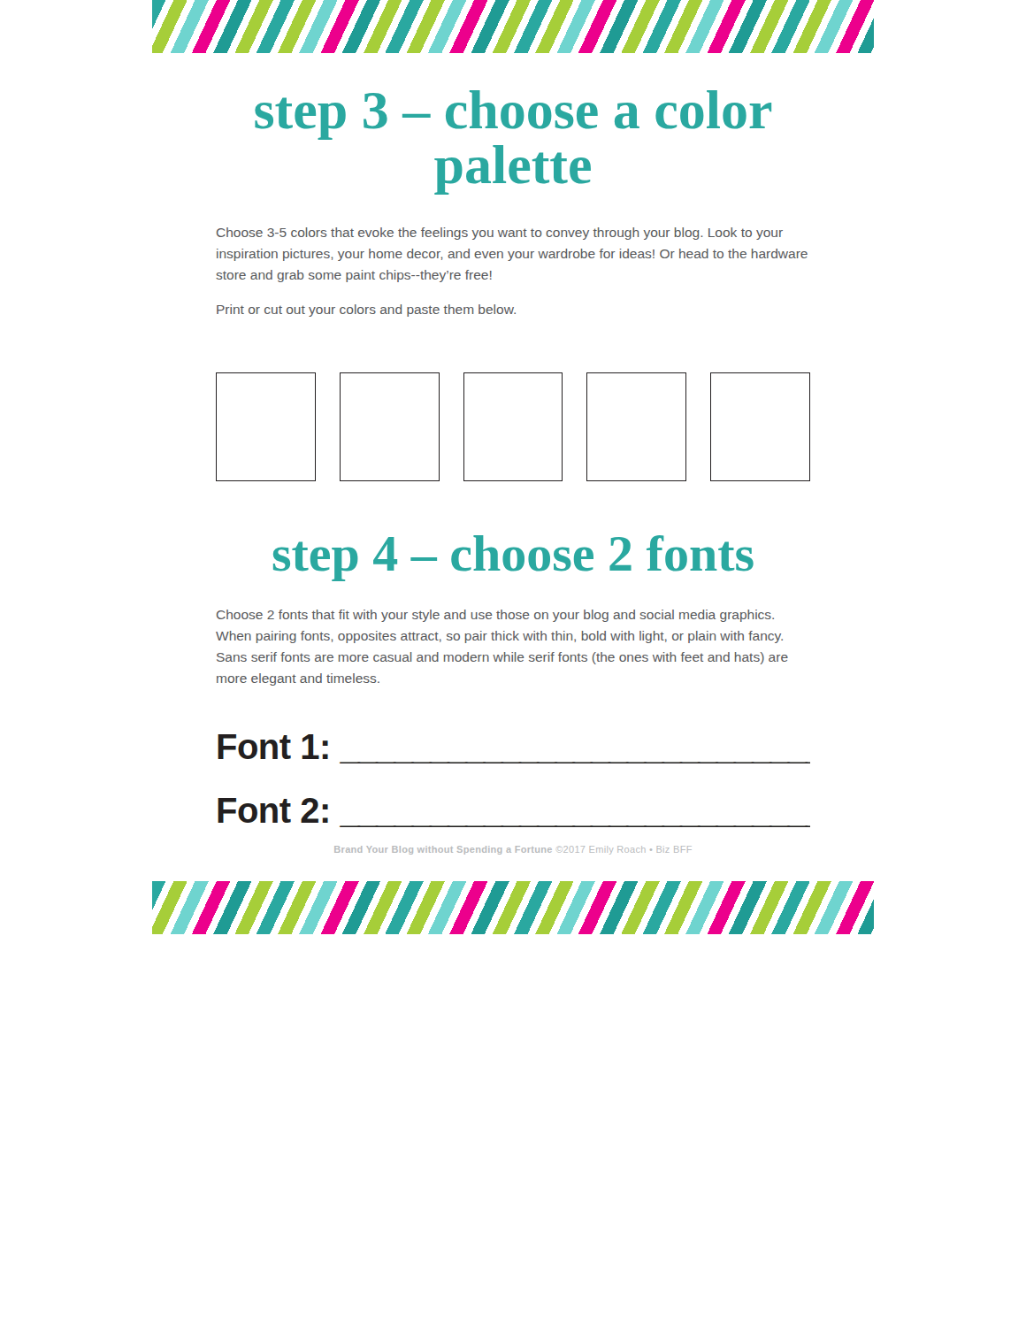step 3 – choose a color palette
Choose 3-5 colors that evoke the feelings you want to convey through your blog. Look to your inspiration pictures, your home decor, and even your wardrobe for ideas! Or head to the hardware store and grab some paint chips--they’re free!
Print or cut out your colors and paste them below.
step 4 – choose 2 fonts
Choose 2 fonts that fit with your style and use those on your blog and social media graphics. When pairing fonts, opposites attract, so pair thick with thin, bold with light, or plain with fancy. Sans serif fonts are more casual and modern while serif fonts (the ones with feet and hats) are more elegant and timeless.
Font 1: _______________________________
Font 2: _______________________________
Brand Your Blog without Spending a Fortune ©2017 Emily Roach • Biz BFF